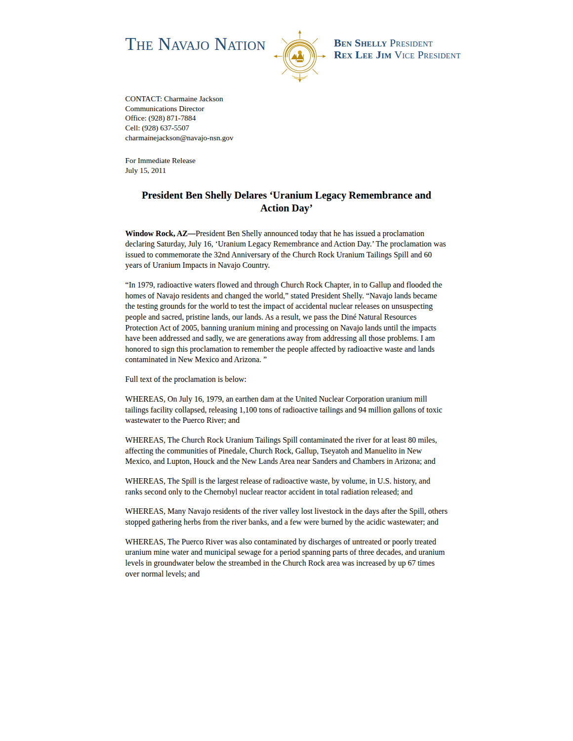The Navajo Nation
Ben Shelly President
Rex Lee Jim Vice President
CONTACT: Charmaine Jackson
Communications Director
Office: (928) 871-7884
Cell: (928) 637-5507
charmainejackson@navajo-nsn.gov
For Immediate Release
July 15, 2011
President Ben Shelly Delares ‘Uranium Legacy Remembrance and Action Day’
Window Rock, AZ—President Ben Shelly announced today that he has issued a proclamation declaring Saturday, July 16, ‘Uranium Legacy Remembrance and Action Day.’ The proclamation was issued to commemorate the 32nd Anniversary of the Church Rock Uranium Tailings Spill and 60 years of Uranium Impacts in Navajo Country.
“In 1979, radioactive waters flowed and through Church Rock Chapter, in to Gallup and flooded the homes of Navajo residents and changed the world,” stated President Shelly. “Navajo lands became the testing grounds for the world to test the impact of accidental nuclear releases on unsuspecting people and sacred, pristine lands, our lands. As a result, we pass the Diné Natural Resources Protection Act of 2005, banning uranium mining and processing on Navajo lands until the impacts have been addressed and sadly, we are generations away from addressing all those problems. I am honored to sign this proclamation to remember the people affected by radioactive waste and lands contaminated in New Mexico and Arizona. ”
Full text of the proclamation is below:
WHEREAS, On July 16, 1979, an earthen dam at the United Nuclear Corporation uranium mill tailings facility collapsed, releasing 1,100 tons of radioactive tailings and 94 million gallons of toxic wastewater to the Puerco River; and
WHEREAS, The Church Rock Uranium Tailings Spill contaminated the river for at least 80 miles, affecting the communities of Pinedale, Church Rock, Gallup, Tseyatoh and Manuelito in New Mexico, and Lupton, Houck and the New Lands Area near Sanders and Chambers in Arizona; and
WHEREAS, The Spill is the largest release of radioactive waste, by volume, in U.S. history, and ranks second only to the Chernobyl nuclear reactor accident in total radiation released; and
WHEREAS, Many Navajo residents of the river valley lost livestock in the days after the Spill, others stopped gathering herbs from the river banks, and a few were burned by the acidic wastewater; and
WHEREAS, The Puerco River was also contaminated by discharges of untreated or poorly treated uranium mine water and municipal sewage for a period spanning parts of three decades, and uranium levels in groundwater below the streambed in the Church Rock area was increased by up 67 times over normal levels; and